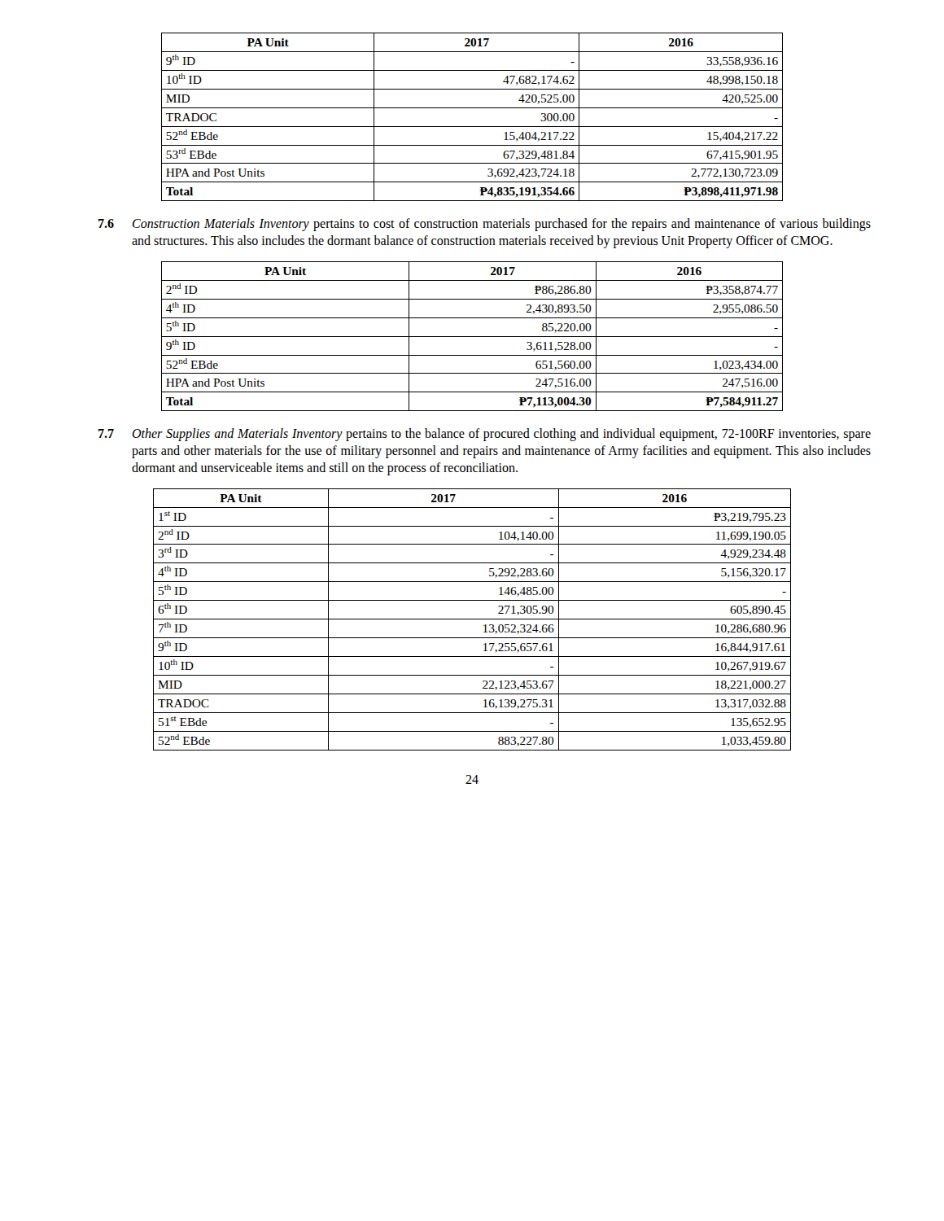| PA Unit | 2017 | 2016 |
| --- | --- | --- |
| 9 th ID | - | 33,558,936.16 |
| 10 th ID | 47,682,174.62 | 48,998,150.18 |
| MID | 420,525.00 | 420,525.00 |
| TRADOC | 300.00 | - |
| 52 nd EBde | 15,404,217.22 | 15,404,217.22 |
| 53 rd EBde | 67,329,481.84 | 67,415,901.95 |
| HPA and Post Units | 3,692,423,724.18 | 2,772,130,723.09 |
| Total | ₱4,835,191,354.66 | ₱3,898,411,971.98 |
7.6
Construction Materials Inventory pertains to cost of construction materials purchased for the repairs and maintenance of various buildings and structures. This also includes the dormant balance of construction materials received by previous Unit Property Officer of CMOG.
| PA Unit | 2017 | 2016 |
| --- | --- | --- |
| 2 nd ID | ₱86,286.80 | ₱3,358,874.77 |
| 4 th ID | 2,430,893.50 | 2,955,086.50 |
| 5 th ID | 85,220.00 | - |
| 9 th ID | 3,611,528.00 | - |
| 52 nd EBde | 651,560.00 | 1,023,434.00 |
| HPA and Post Units | 247,516.00 | 247,516.00 |
| Total | ₱7,113,004.30 | ₱7,584,911.27 |
7.7
Other Supplies and Materials Inventory pertains to the balance of procured clothing and individual equipment, 72-100RF inventories, spare parts and other materials for the use of military personnel and repairs and maintenance of Army facilities and equipment. This also includes dormant and unserviceable items and still on the process of reconciliation.
| PA Unit | 2017 | 2016 |
| --- | --- | --- |
| 1 st ID | - | ₱3,219,795.23 |
| 2 nd ID | 104,140.00 | 11,699,190.05 |
| 3 rd ID | - | 4,929,234.48 |
| 4 th ID | 5,292,283.60 | 5,156,320.17 |
| 5 th ID | 146,485.00 | - |
| 6 th ID | 271,305.90 | 605,890.45 |
| 7 th ID | 13,052,324.66 | 10,286,680.96 |
| 9 th ID | 17,255,657.61 | 16,844,917.61 |
| 10 th ID | - | 10,267,919.67 |
| MID | 22,123,453.67 | 18,221,000.27 |
| TRADOC | 16,139,275.31 | 13,317,032.88 |
| 51 st EBde | - | 135,652.95 |
| 52 nd EBde | 883,227.80 | 1,033,459.80 |
24